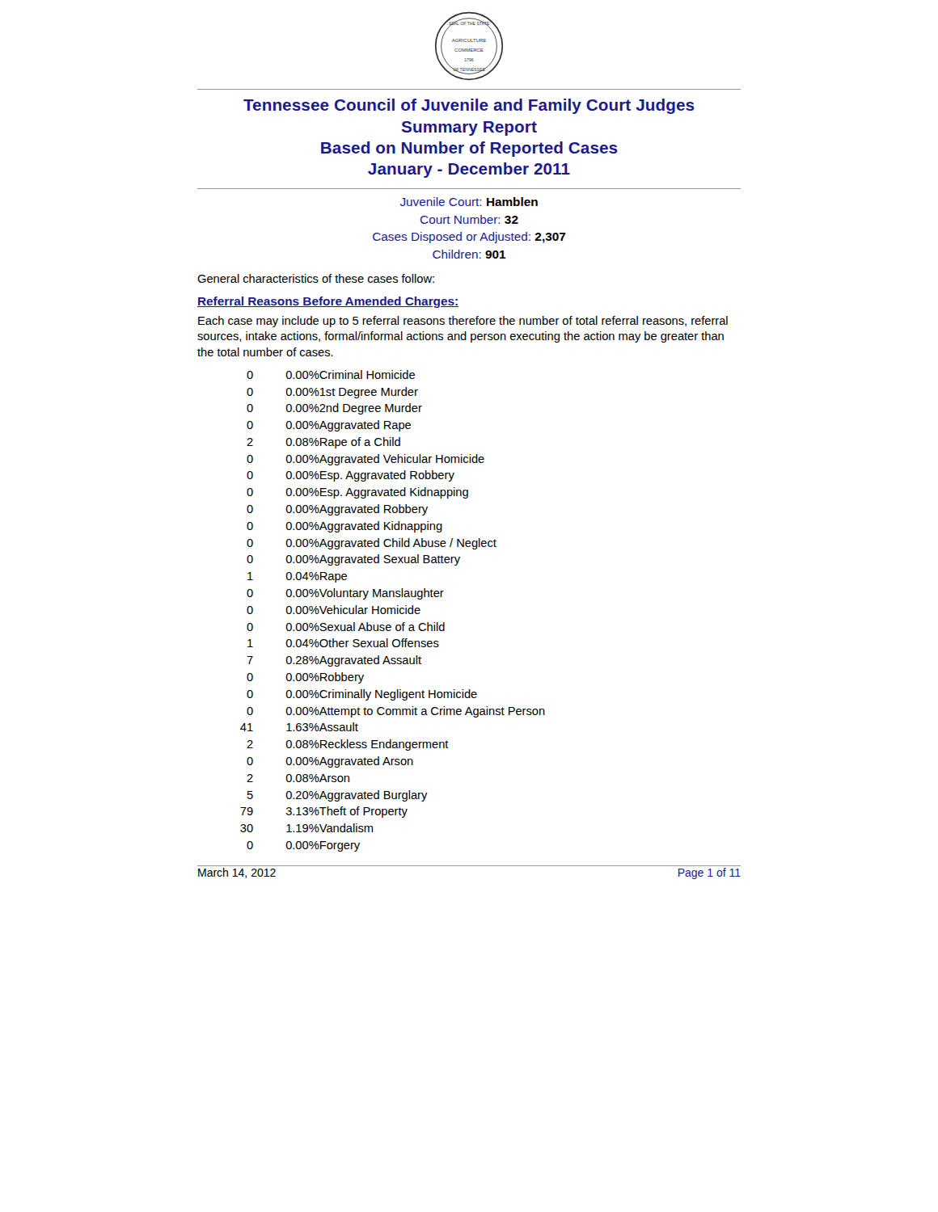Tennessee Council of Juvenile and Family Court Judges
Summary Report
Based on Number of Reported Cases
January - December 2011
Juvenile Court: Hamblen
Court Number: 32
Cases Disposed or Adjusted: 2,307
Children: 901
General characteristics of these cases follow:
Referral Reasons Before Amended Charges:
Each case may include up to 5 referral reasons therefore the number of total referral reasons, referral sources, intake actions, formal/informal actions and person executing the action may be greater than the total number of cases.
| 0 | 0.00% | Criminal Homicide |
| 0 | 0.00% | 1st Degree Murder |
| 0 | 0.00% | 2nd Degree Murder |
| 0 | 0.00% | Aggravated Rape |
| 2 | 0.08% | Rape of a Child |
| 0 | 0.00% | Aggravated Vehicular Homicide |
| 0 | 0.00% | Esp. Aggravated Robbery |
| 0 | 0.00% | Esp. Aggravated Kidnapping |
| 0 | 0.00% | Aggravated Robbery |
| 0 | 0.00% | Aggravated Kidnapping |
| 0 | 0.00% | Aggravated Child Abuse / Neglect |
| 0 | 0.00% | Aggravated Sexual Battery |
| 1 | 0.04% | Rape |
| 0 | 0.00% | Voluntary Manslaughter |
| 0 | 0.00% | Vehicular Homicide |
| 0 | 0.00% | Sexual Abuse of a Child |
| 1 | 0.04% | Other Sexual Offenses |
| 7 | 0.28% | Aggravated Assault |
| 0 | 0.00% | Robbery |
| 0 | 0.00% | Criminally Negligent Homicide |
| 0 | 0.00% | Attempt to Commit a Crime Against Person |
| 41 | 1.63% | Assault |
| 2 | 0.08% | Reckless Endangerment |
| 0 | 0.00% | Aggravated Arson |
| 2 | 0.08% | Arson |
| 5 | 0.20% | Aggravated Burglary |
| 79 | 3.13% | Theft of Property |
| 30 | 1.19% | Vandalism |
| 0 | 0.00% | Forgery |
March 14, 2012 Page 1 of 11